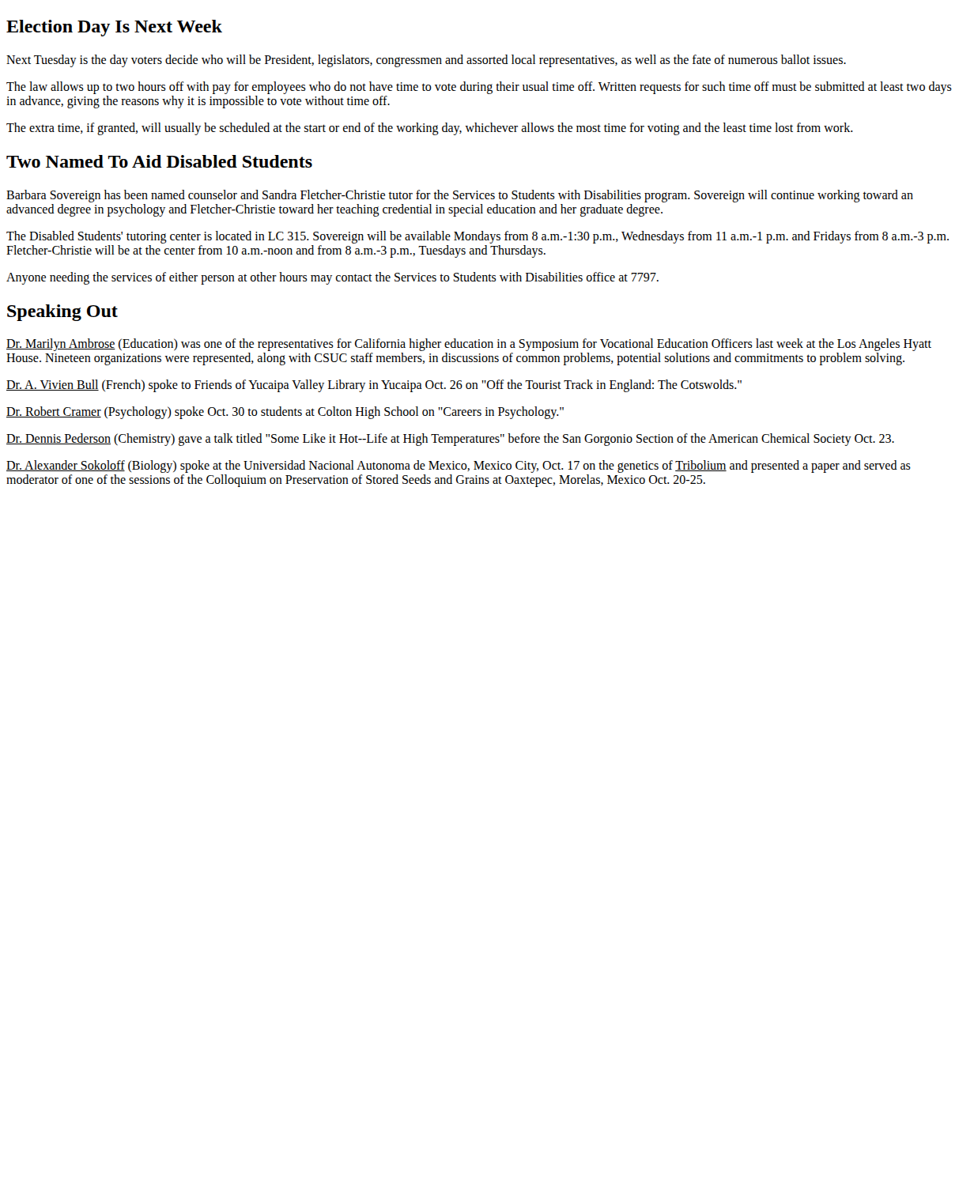Election Day Is Next Week
Next Tuesday is the day voters decide who will be President, legislators, congressmen and assorted local representatives, as well as the fate of numerous ballot issues.
The law allows up to two hours off with pay for employees who do not have time to vote during their usual time off. Written requests for such time off must be submitted at least two days in advance, giving the reasons why it is impossible to vote without time off.
The extra time, if granted, will usually be scheduled at the start or end of the working day, whichever allows the most time for voting and the least time lost from work.
Two Named To Aid Disabled Students
Barbara Sovereign has been named counselor and Sandra Fletcher-Christie tutor for the Services to Students with Disabilities program. Sovereign will continue working toward an advanced degree in psychology and Fletcher-Christie toward her teaching credential in special education and her graduate degree.
The Disabled Students' tutoring center is located in LC 315. Sovereign will be available Mondays from 8 a.m.-1:30 p.m., Wednesdays from 11 a.m.-1 p.m. and Fridays from 8 a.m.-3 p.m. Fletcher-Christie will be at the center from 10 a.m.-noon and from 8 a.m.-3 p.m., Tuesdays and Thursdays.
Anyone needing the services of either person at other hours may contact the Services to Students with Disabilities office at 7797.
Speaking Out
Dr. Marilyn Ambrose (Education) was one of the representatives for California higher education in a Symposium for Vocational Education Officers last week at the Los Angeles Hyatt House. Nineteen organizations were represented, along with CSUC staff members, in discussions of common problems, potential solutions and commitments to problem solving.
Dr. A. Vivien Bull (French) spoke to Friends of Yucaipa Valley Library in Yucaipa Oct. 26 on "Off the Tourist Track in England: The Cotswolds."
Dr. Robert Cramer (Psychology) spoke Oct. 30 to students at Colton High School on "Careers in Psychology."
Dr. Dennis Pederson (Chemistry) gave a talk titled "Some Like it Hot--Life at High Temperatures" before the San Gorgonio Section of the American Chemical Society Oct. 23.
Dr. Alexander Sokoloff (Biology) spoke at the Universidad Nacional Autonoma de Mexico, Mexico City, Oct. 17 on the genetics of Tribolium and presented a paper and served as moderator of one of the sessions of the Colloquium on Preservation of Stored Seeds and Grains at Oaxtepec, Morelas, Mexico Oct. 20-25.